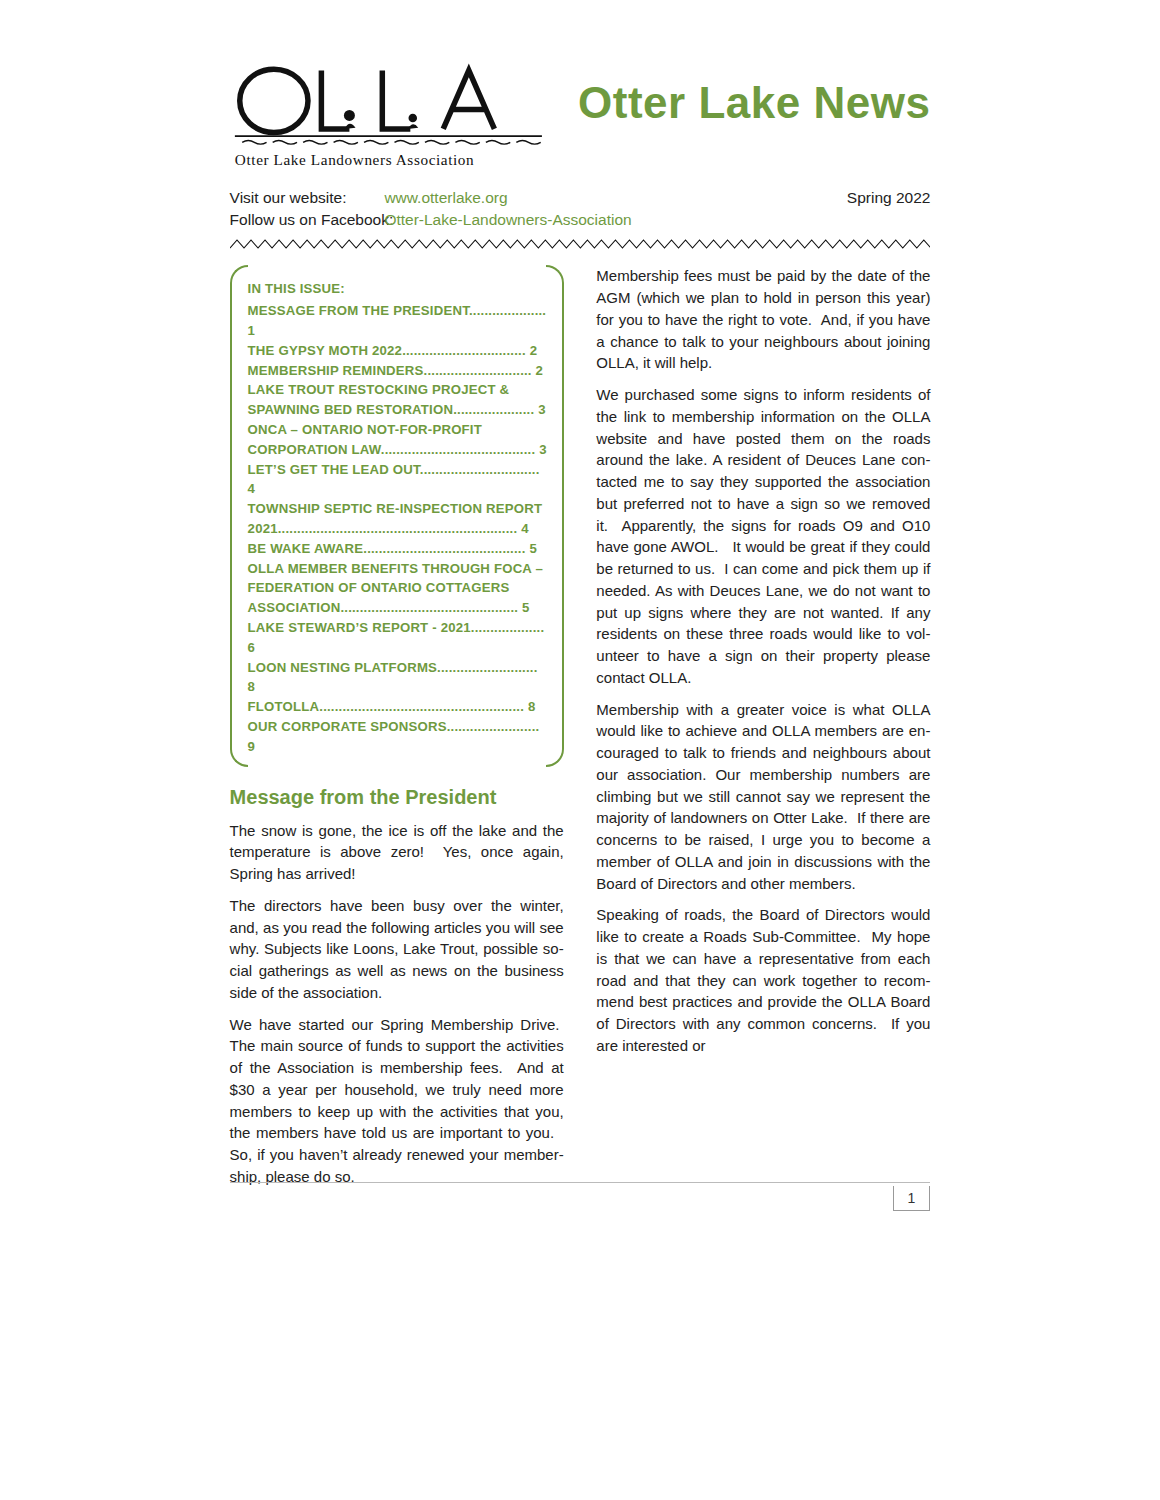Otter Lake Landowners Association
Otter Lake News
Visit our website:
www.otterlake.org
Spring 2022
Follow us on Facebook:
Otter-Lake-Landowners-Association
IN THIS ISSUE: MESSAGE FROM THE PRESIDENT.................... 1 THE GYPSY MOTH 2022................................ 2 MEMBERSHIP REMINDERS............................ 2 LAKE TROUT RESTOCKING PROJECT & SPAWNING BED RESTORATION..................... 3 ONCA – ONTARIO NOT-FOR-PROFIT CORPORATION LAW........................................ 3 LET’S GET THE LEAD OUT............................... 4 TOWNSHIP SEPTIC RE-INSPECTION REPORT 2021.............................................................. 4 BE WAKE AWARE.......................................... 5 OLLA MEMBER BENEFITS THROUGH FOCA – FEDERATION OF ONTARIO COTTAGERS ASSOCIATION.............................................. 5 LAKE STEWARD’S REPORT - 2021................... 6 LOON NESTING PLATFORMS.......................... 8 FLOTOLLA..................................................... 8 OUR CORPORATE SPONSORS........................ 9
Message from the President
The snow is gone, the ice is off the lake and the temperature is above zero! Yes, once again, Spring has arrived!
The directors have been busy over the winter, and, as you read the following articles you will see why. Subjects like Loons, Lake Trout, possible social gatherings as well as news on the business side of the association.
We have started our Spring Membership Drive. The main source of funds to support the activities of the Association is membership fees. And at $30 a year per household, we truly need more members to keep up with the activities that you, the members have told us are important to you. So, if you haven’t already renewed your membership, please do so.
Membership fees must be paid by the date of the AGM (which we plan to hold in person this year) for you to have the right to vote. And, if you have a chance to talk to your neighbours about joining OLLA, it will help.
We purchased some signs to inform residents of the link to membership information on the OLLA website and have posted them on the roads around the lake. A resident of Deuces Lane contacted me to say they supported the association but preferred not to have a sign so we removed it. Apparently, the signs for roads O9 and O10 have gone AWOL. It would be great if they could be returned to us. I can come and pick them up if needed. As with Deuces Lane, we do not want to put up signs where they are not wanted. If any residents on these three roads would like to volunteer to have a sign on their property please contact OLLA.
Membership with a greater voice is what OLLA would like to achieve and OLLA members are encouraged to talk to friends and neighbours about our association. Our membership numbers are climbing but we still cannot say we represent the majority of landowners on Otter Lake. If there are concerns to be raised, I urge you to become a member of OLLA and join in discussions with the Board of Directors and other members.
Speaking of roads, the Board of Directors would like to create a Roads Sub-Committee. My hope is that we can have a representative from each road and that they can work together to recommend best practices and provide the OLLA Board of Directors with any common concerns. If you are interested or
1